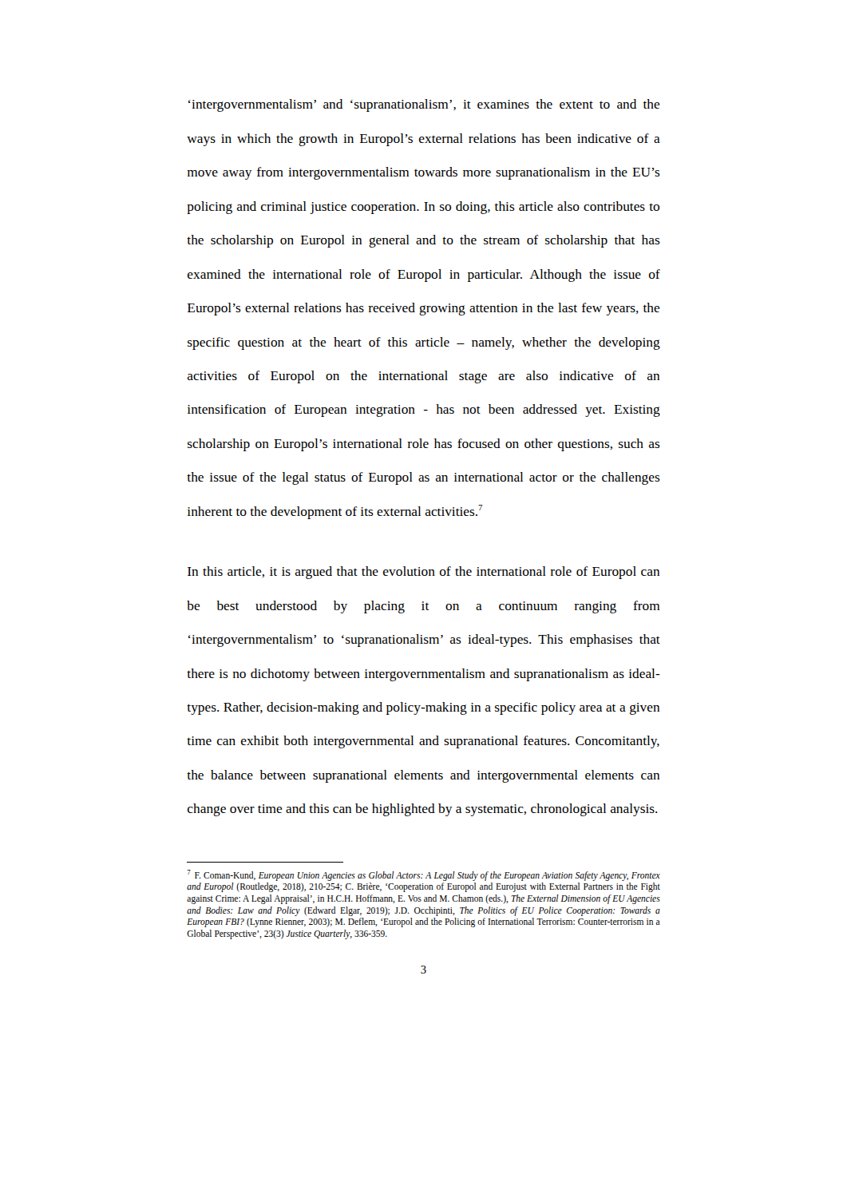‘intergovernmentalism’ and ‘supranationalism’, it examines the extent to and the ways in which the growth in Europol’s external relations has been indicative of a move away from intergovernmentalism towards more supranationalism in the EU’s policing and criminal justice cooperation. In so doing, this article also contributes to the scholarship on Europol in general and to the stream of scholarship that has examined the international role of Europol in particular. Although the issue of Europol’s external relations has received growing attention in the last few years, the specific question at the heart of this article – namely, whether the developing activities of Europol on the international stage are also indicative of an intensification of European integration - has not been addressed yet. Existing scholarship on Europol’s international role has focused on other questions, such as the issue of the legal status of Europol as an international actor or the challenges inherent to the development of its external activities.7
In this article, it is argued that the evolution of the international role of Europol can be best understood by placing it on a continuum ranging from ‘intergovernmentalism’ to ‘supranationalism’ as ideal-types. This emphasises that there is no dichotomy between intergovernmentalism and supranationalism as ideal-types. Rather, decision-making and policy-making in a specific policy area at a given time can exhibit both intergovernmental and supranational features. Concomitantly, the balance between supranational elements and intergovernmental elements can change over time and this can be highlighted by a systematic, chronological analysis.
7 F. Coman-Kund, European Union Agencies as Global Actors: A Legal Study of the European Aviation Safety Agency, Frontex and Europol (Routledge, 2018), 210-254; C. Brière, ‘Cooperation of Europol and Eurojust with External Partners in the Fight against Crime: A Legal Appraisal’, in H.C.H. Hoffmann, E. Vos and M. Chamon (eds.), The External Dimension of EU Agencies and Bodies: Law and Policy (Edward Elgar, 2019); J.D. Occhipinti, The Politics of EU Police Cooperation: Towards a European FBI? (Lynne Rienner, 2003); M. Deflem, ‘Europol and the Policing of International Terrorism: Counter-terrorism in a Global Perspective’, 23(3) Justice Quarterly, 336-359.
3